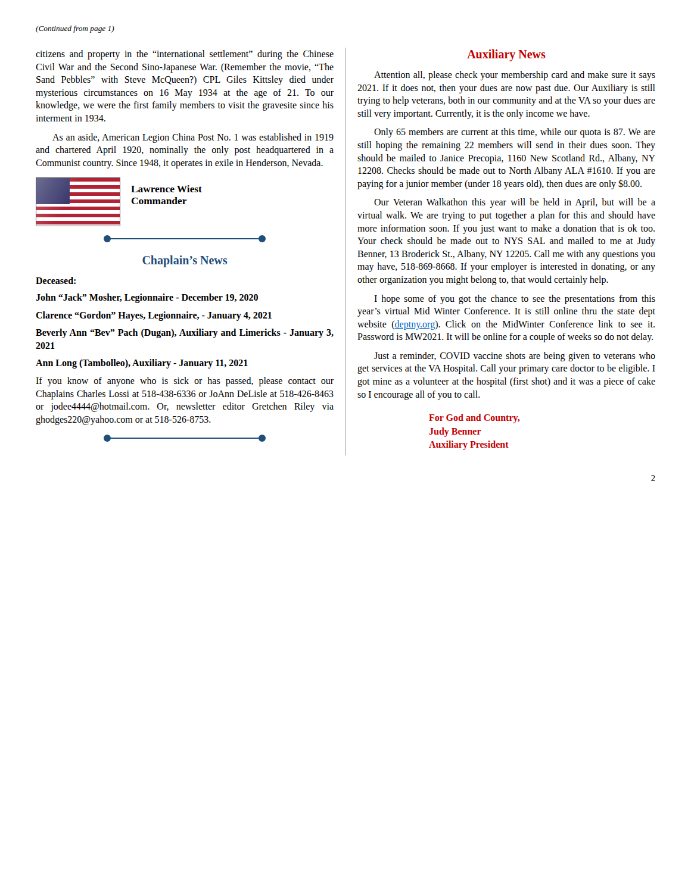(Continued from page 1)
citizens and property in the “international settlement” during the Chinese Civil War and the Second Sino-Japanese War. (Remember the movie, “The Sand Pebbles” with Steve McQueen?) CPL Giles Kittsley died under mysterious circumstances on 16 May 1934 at the age of 21. To our knowledge, we were the first family members to visit the gravesite since his interment in 1934.
As an aside, American Legion China Post No. 1 was established in 1919 and chartered April 1920, nominally the only post headquartered in a Communist country. Since 1948, it operates in exile in Henderson, Nevada.
Lawrence Wiest
Commander
Chaplain’s News
Deceased:
John “Jack” Mosher, Legionnaire - December 19, 2020
Clarence “Gordon” Hayes, Legionnaire, - January 4, 2021
Beverly Ann “Bev” Pach (Dugan), Auxiliary and Limericks - January 3, 2021
Ann Long (Tambolleo), Auxiliary - January 11, 2021
If you know of anyone who is sick or has passed, please contact our Chaplains Charles Lossi at 518-438-6336 or JoAnn DeLisle at 518-426-8463 or jodee4444@hotmail.com. Or, newsletter editor Gretchen Riley via ghodges220@yahoo.com or at 518-526-8753.
Auxiliary News
Attention all, please check your membership card and make sure it says 2021. If it does not, then your dues are now past due. Our Auxiliary is still trying to help veterans, both in our community and at the VA so your dues are still very important. Currently, it is the only income we have.
Only 65 members are current at this time, while our quota is 87. We are still hoping the remaining 22 members will send in their dues soon. They should be mailed to Janice Precopia, 1160 New Scotland Rd., Albany, NY 12208. Checks should be made out to North Albany ALA #1610. If you are paying for a junior member (under 18 years old), then dues are only $8.00.
Our Veteran Walkathon this year will be held in April, but will be a virtual walk. We are trying to put together a plan for this and should have more information soon. If you just want to make a donation that is ok too. Your check should be made out to NYS SAL and mailed to me at Judy Benner, 13 Broderick St., Albany, NY 12205. Call me with any questions you may have, 518-869-8668. If your employer is interested in donating, or any other organization you might belong to, that would certainly help.
I hope some of you got the chance to see the presentations from this year’s virtual Mid Winter Conference. It is still online thru the state dept website (deptny.org). Click on the MidWinter Conference link to see it. Password is MW2021. It will be online for a couple of weeks so do not delay.
Just a reminder, COVID vaccine shots are being given to veterans who get services at the VA Hospital. Call your primary care doctor to be eligible. I got mine as a volunteer at the hospital (first shot) and it was a piece of cake so I encourage all of you to call.
For God and Country,
Judy Benner
Auxiliary President
2